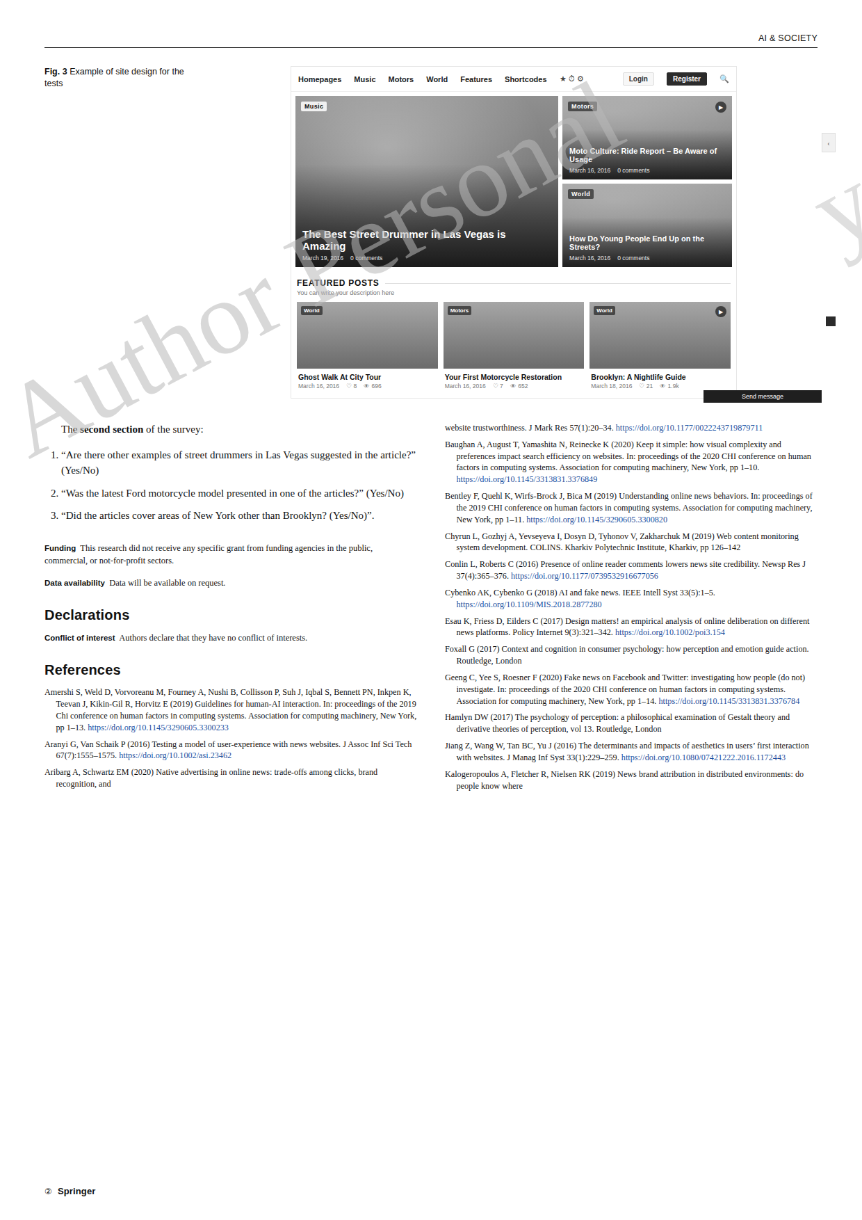AI & SOCIETY
Fig. 3 Example of site design for the tests
Homepages Music Motors World Features Shortcodes ★ ⏱ ⚙ Login Register 🔍
Music
The Best Street Drummer in Las Vegas is Amazing
March 19, 20160 comments
Motors
▶
Moto Culture: Ride Report – Be Aware of Usage
March 16, 20160 comments
World
How Do Young People End Up on the Streets?
March 16, 20160 comments
FEATURED POSTS
You can write your description here
World
Ghost Walk At City Tour
March 16, 2016♡ 8👁 696
Motors
Your First Motorcycle Restoration
March 16, 2016♡ 7👁 652
World
▶
Brooklyn: A Nightlife Guide
March 18, 2016♡ 21👁 1.9k
Send message
‹
The second section of the survey:
“Are there other examples of street drummers in Las Vegas suggested in the article?” (Yes/No)
“Was the latest Ford motorcycle model presented in one of the articles?” (Yes/No)
“Did the articles cover areas of New York other than Brooklyn? (Yes/No)”.
Funding This research did not receive any specific grant from funding agencies in the public, commercial, or not-for-profit sectors.
Data availability Data will be available on request.
Declarations
Conflict of interest Authors declare that they have no conflict of interests.
References
Amershi S, Weld D, Vorvoreanu M, Fourney A, Nushi B, Collisson P, Suh J, Iqbal S, Bennett PN, Inkpen K, Teevan J, Kikin-Gil R, Horvitz E (2019) Guidelines for human-AI interaction. In: proceedings of the 2019 Chi conference on human factors in computing systems. Association for computing machinery, New York, pp 1–13. https://doi.org/10.1145/3290605.3300233
Aranyi G, Van Schaik P (2016) Testing a model of user-experience with news websites. J Assoc Inf Sci Tech 67(7):1555–1575. https://doi.org/10.1002/asi.23462
Aribarg A, Schwartz EM (2020) Native advertising in online news: trade-offs among clicks, brand recognition, and
website trustworthiness. J Mark Res 57(1):20–34. https://doi.org/10.1177/0022243719879711
Baughan A, August T, Yamashita N, Reinecke K (2020) Keep it simple: how visual complexity and preferences impact search efficiency on websites. In: proceedings of the 2020 CHI conference on human factors in computing systems. Association for computing machinery, New York, pp 1–10. https://doi.org/10.1145/3313831.3376849
Bentley F, Quehl K, Wirfs-Brock J, Bica M (2019) Understanding online news behaviors. In: proceedings of the 2019 CHI conference on human factors in computing systems. Association for computing machinery, New York, pp 1–11. https://doi.org/10.1145/3290605.3300820
Chyrun L, Gozhyj A, Yevseyeva I, Dosyn D, Tyhonov V, Zakharchuk M (2019) Web content monitoring system development. COLINS. Kharkiv Polytechnic Institute, Kharkiv, pp 126–142
Conlin L, Roberts C (2016) Presence of online reader comments lowers news site credibility. Newsp Res J 37(4):365–376. https://doi.org/10.1177/0739532916677056
Cybenko AK, Cybenko G (2018) AI and fake news. IEEE Intell Syst 33(5):1–5. https://doi.org/10.1109/MIS.2018.2877280
Esau K, Friess D, Eilders C (2017) Design matters! an empirical analysis of online deliberation on different news platforms. Policy Internet 9(3):321–342. https://doi.org/10.1002/poi3.154
Foxall G (2017) Context and cognition in consumer psychology: how perception and emotion guide action. Routledge, London
Geeng C, Yee S, Roesner F (2020) Fake news on Facebook and Twitter: investigating how people (do not) investigate. In: proceedings of the 2020 CHI conference on human factors in computing systems. Association for computing machinery, New York, pp 1–14. https://doi.org/10.1145/3313831.3376784
Hamlyn DW (2017) The psychology of perception: a philosophical examination of Gestalt theory and derivative theories of perception, vol 13. Routledge, London
Jiang Z, Wang W, Tan BC, Yu J (2016) The determinants and impacts of aesthetics in users’ first interaction with websites. J Manag Inf Syst 33(1):229–259. https://doi.org/10.1080/07421222.2016.1172443
Kalogeropoulos A, Fletcher R, Nielsen RK (2019) News brand attribution in distributed environments: do people know where
② Springer
Author Personal
y